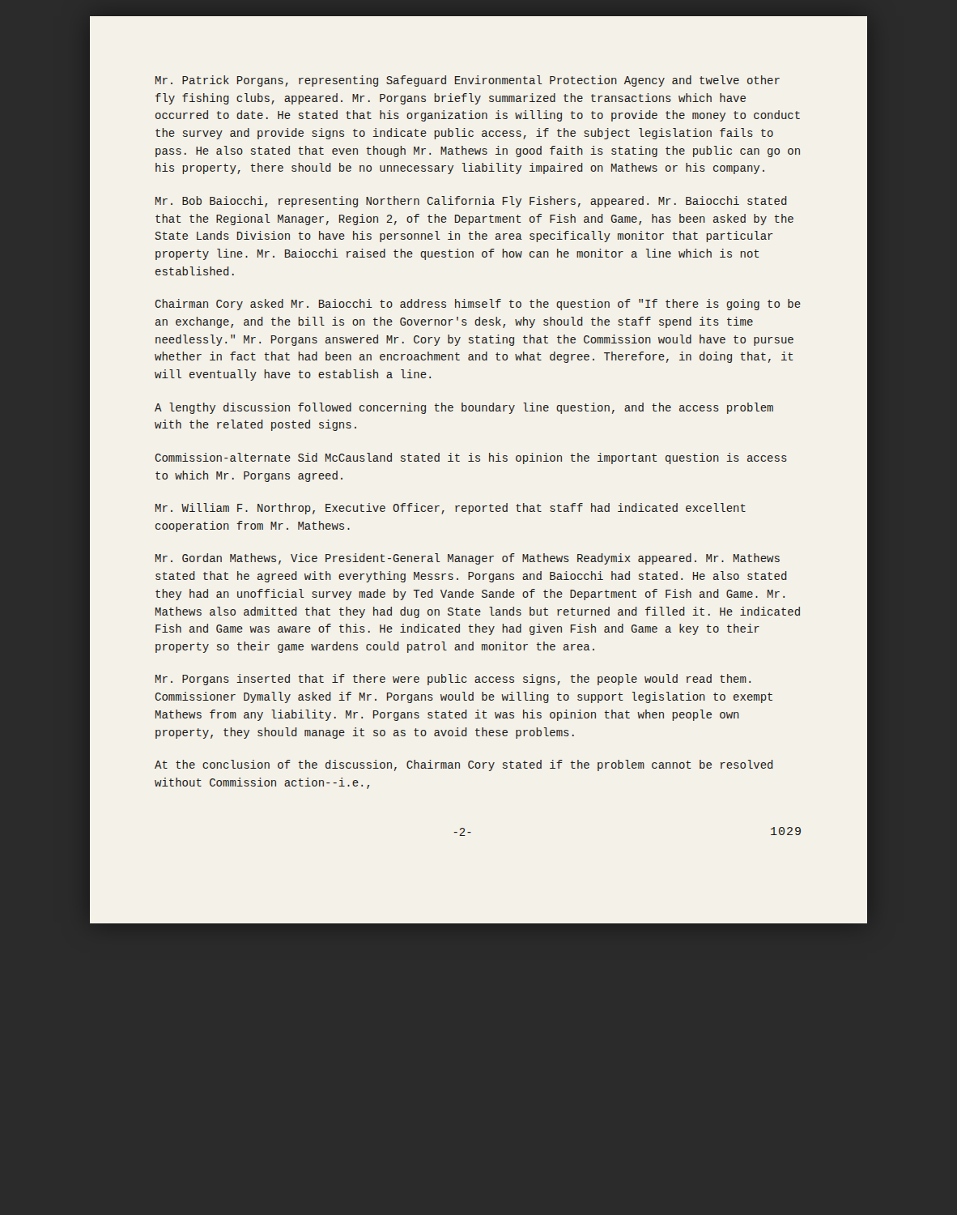Mr. Patrick Porgans, representing Safeguard Environmental Protection Agency and twelve other fly fishing clubs, appeared. Mr. Porgans briefly summarized the transactions which have occurred to date. He stated that his organization is willing to to provide the money to conduct the survey and provide signs to indicate public access, if the subject legislation fails to pass. He also stated that even though Mr. Mathews in good faith is stating the public can go on his property, there should be no unnecessary liability impaired on Mathews or his company.
Mr. Bob Baiocchi, representing Northern California Fly Fishers, appeared. Mr. Baiocchi stated that the Regional Manager, Region 2, of the Department of Fish and Game, has been asked by the State Lands Division to have his personnel in the area specifically monitor that particular property line. Mr. Baiocchi raised the question of how can he monitor a line which is not established.
Chairman Cory asked Mr. Baiocchi to address himself to the question of "If there is going to be an exchange, and the bill is on the Governor's desk, why should the staff spend its time needlessly." Mr. Porgans answered Mr. Cory by stating that the Commission would have to pursue whether in fact that had been an encroachment and to what degree. Therefore, in doing that, it will eventually have to establish a line.
A lengthy discussion followed concerning the boundary line question, and the access problem with the related posted signs.
Commission-alternate Sid McCausland stated it is his opinion the important question is access to which Mr. Porgans agreed.
Mr. William F. Northrop, Executive Officer, reported that staff had indicated excellent cooperation from Mr. Mathews.
Mr. Gordan Mathews, Vice President-General Manager of Mathews Readymix appeared. Mr. Mathews stated that he agreed with everything Messrs. Porgans and Baiocchi had stated. He also stated they had an unofficial survey made by Ted Vande Sande of the Department of Fish and Game. Mr. Mathews also admitted that they had dug on State lands but returned and filled it. He indicated Fish and Game was aware of this. He indicated they had given Fish and Game a key to their property so their game wardens could patrol and monitor the area.
Mr. Porgans inserted that if there were public access signs, the people would read them. Commissioner Dymally asked if Mr. Porgans would be willing to support legislation to exempt Mathews from any liability. Mr. Porgans stated it was his opinion that when people own property, they should manage it so as to avoid these problems.
At the conclusion of the discussion, Chairman Cory stated if the problem cannot be resolved without Commission action--i.e.,
-2-
1029